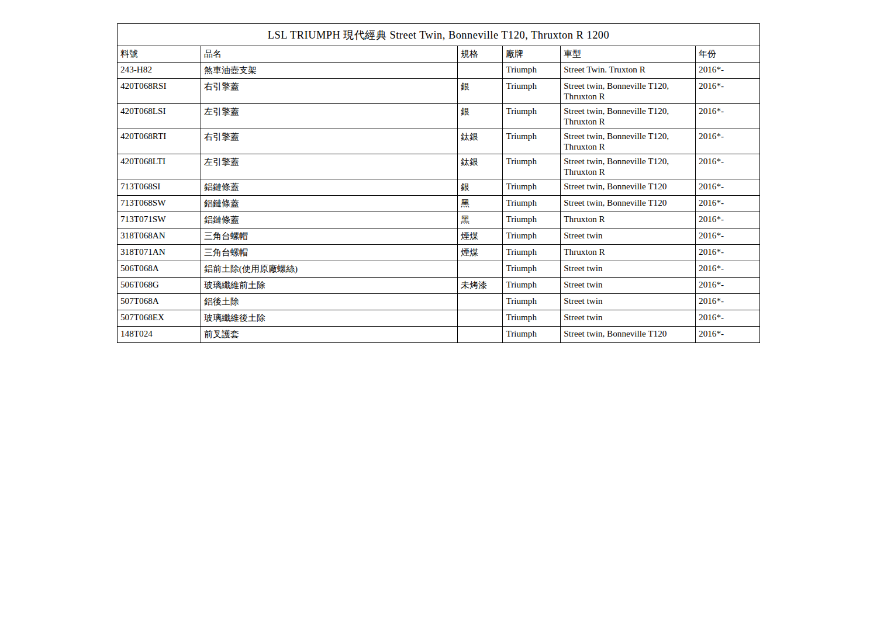LSL TRIUMPH 現代經典 Street Twin, Bonneville T120, Thruxton R 1200
| 料號 | 品名 | 規格 | 廠牌 | 車型 | 年份 |
| --- | --- | --- | --- | --- | --- |
| 243-H82 | 煞車油壺支架 | | Triumph | Street Twin. Truxton R | 2016*- |
| 420T068RSI | 右引擎蓋 | 銀 | Triumph | Street twin, Bonneville T120, Thruxton R | 2016*- |
| 420T068LSI | 左引擎蓋 | 銀 | Triumph | Street twin, Bonneville T120, Thruxton R | 2016*- |
| 420T068RTI | 右引擎蓋 | 鈦銀 | Triumph | Street twin, Bonneville T120, Thruxton R | 2016*- |
| 420T068LTI | 左引擎蓋 | 鈦銀 | Triumph | Street twin, Bonneville T120, Thruxton R | 2016*- |
| 713T068SI | 鋁鏈條蓋 | 銀 | Triumph | Street twin, Bonneville T120 | 2016*- |
| 713T068SW | 鋁鏈條蓋 | 黑 | Triumph | Street twin, Bonneville T120 | 2016*- |
| 713T071SW | 鋁鏈條蓋 | 黑 | Triumph | Thruxton R | 2016*- |
| 318T068AN | 三角台螺帽 | 煙煤 | Triumph | Street twin | 2016*- |
| 318T071AN | 三角台螺帽 | 煙煤 | Triumph | Thruxton R | 2016*- |
| 506T068A | 鋁前土除(使用原廠螺絲) | | Triumph | Street twin | 2016*- |
| 506T068G | 玻璃纖維前土除 | 未烤漆 | Triumph | Street twin | 2016*- |
| 507T068A | 鋁後土除 | | Triumph | Street twin | 2016*- |
| 507T068EX | 玻璃纖維後土除 | | Triumph | Street twin | 2016*- |
| 148T024 | 前叉護套 | | Triumph | Street twin, Bonneville T120 | 2016*- |